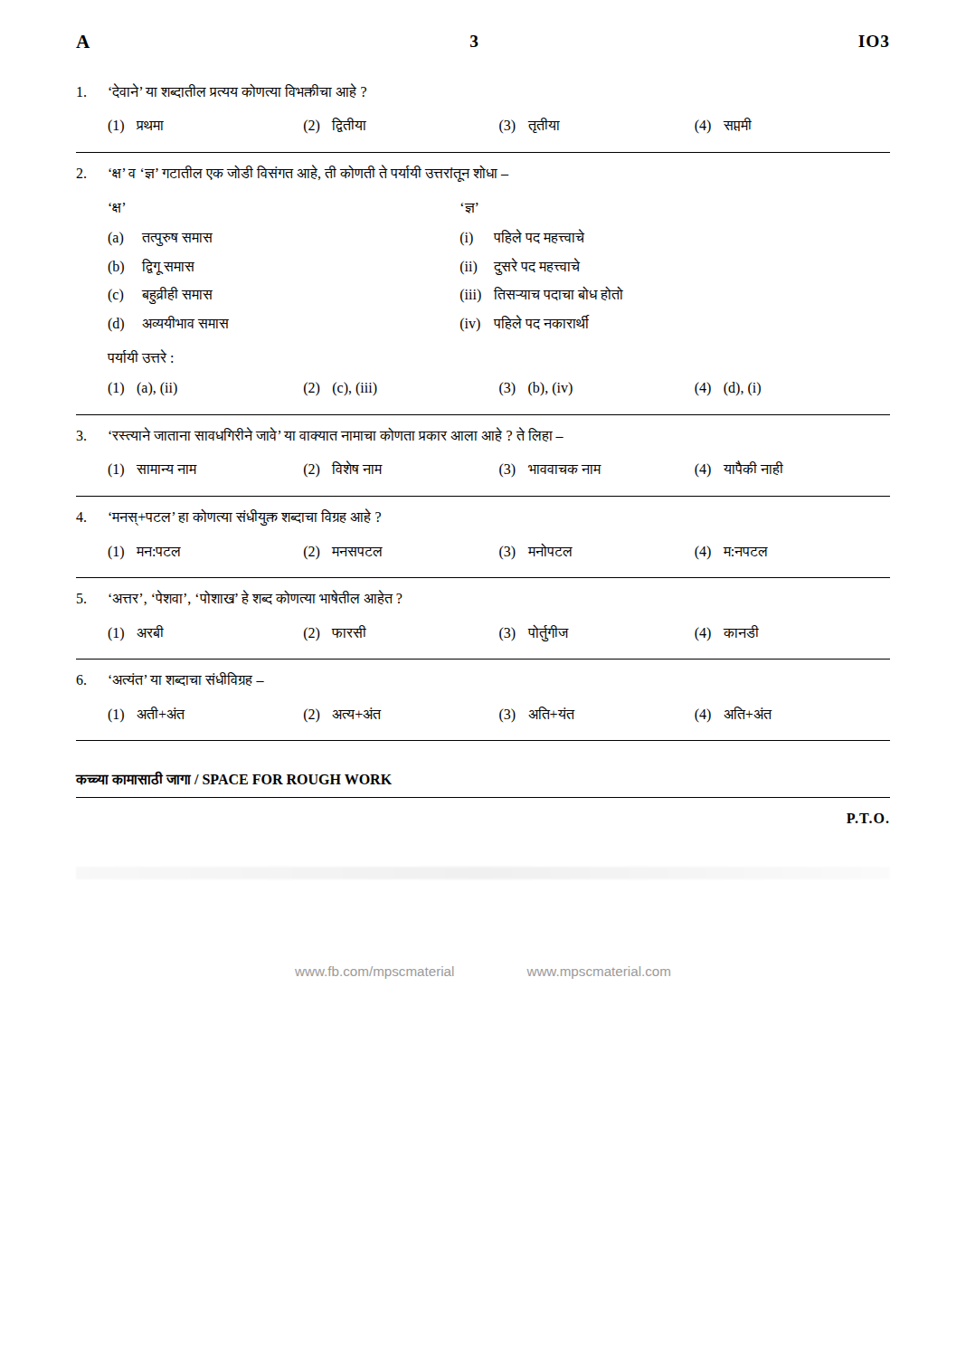A
3
IO3
1. ‘देवाने’ या शब्दातील प्रत्यय कोणत्या विभक्तीचा आहे ?
(1) प्रथमा
(2) द्वितीया
(3) तृतीया
(4) सप्तमी
2. ‘क्ष’ व ‘ज्ञ’ गटातील एक जोडी विसंगत आहे, ती कोणती ते पर्यायी उत्तरांतून शोधा –
‘क्ष’
‘ज्ञ’
(a) तत्पुरुष समास
(i) पहिले पद महत्त्वाचे
(b) द्विगू समास
(ii) दुसरे पद महत्त्वाचे
(c) बहुव्रीही समास
(iii) तिसऱ्याच पदाचा बोध होतो
(d) अव्ययीभाव समास
(iv) पहिले पद नकारार्थी
पर्यायी उत्तरे :
(1)(a), (ii)
(2)(c), (iii)
(3)(b), (iv)
(4)(d), (i)
3. ‘रस्त्याने जाताना सावधगिरीने जावे’ या वाक्यात नामाचा कोणता प्रकार आला आहे ? ते लिहा –
(1) सामान्य नाम
(2) विशेष नाम
(3) भाववाचक नाम
(4) यापैकी नाही
4. ‘मनस्+पटल’ हा कोणत्या संधीयुक्त शब्दाचा विग्रह आहे ?
(1) मन:पटल
(2) मनसपटल
(3) मनोपटल
(4) म:नपटल
5. ‘अत्तर’, ‘पेशवा’, ‘पोशाख’ हे शब्द कोणत्या भाषेतील आहेत ?
(1) अरबी
(2) फारसी
(3) पोर्तुगीज
(4) कानडी
6. ‘अत्यंत’ या शब्दाचा संधीविग्रह –
(1) अती+अंत
(2) अत्य+अंत
(3) अति+यंत
(4) अति+अंत
कच्च्या कामासाठी जागा / SPACE FOR ROUGH WORK
P.T.O.
www.fb.com/mpscmaterial www.mpscmaterial.com